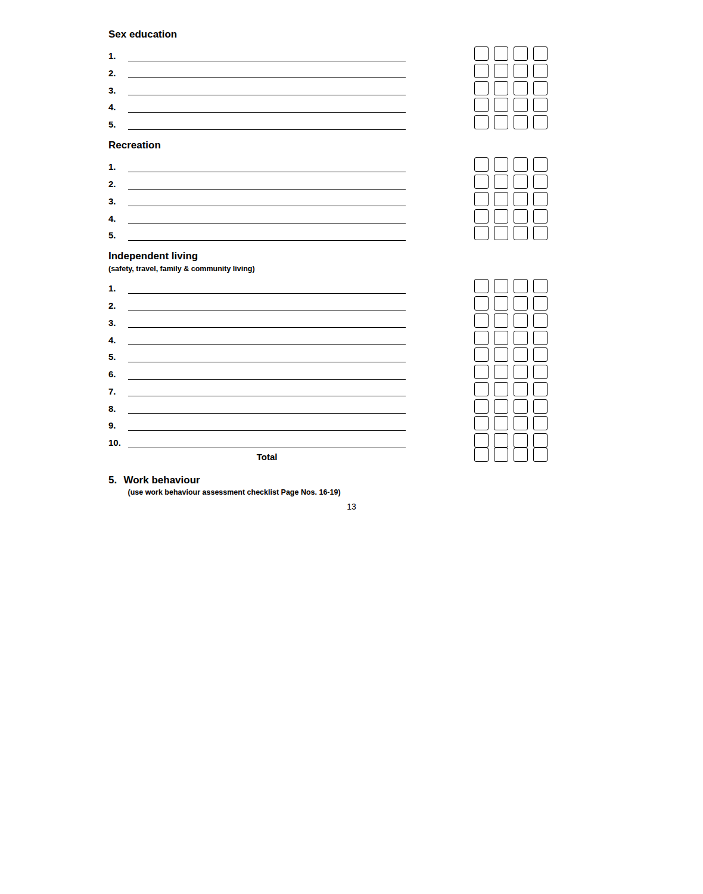Sex education
| 1. | | | |
| 2. | | | |
| 3. | | | |
| 4. | | | |
| 5. | | | |
Recreation
| 1. | | | |
| 2. | | | |
| 3. | | | |
| 4. | | | |
| 5. | | | |
Independent living
(safety, travel, family & community living)
| 1. | | | |
| 2. | | | |
| 3. | | | |
| 4. | | | |
| 5. | | | |
| 6. | | | |
| 7. | | | |
| 8. | | | |
| 9. | | | |
| 10. | | | |
| | Total | | |
5. Work behaviour
(use work behaviour assessment checklist Page Nos. 16-19)
13